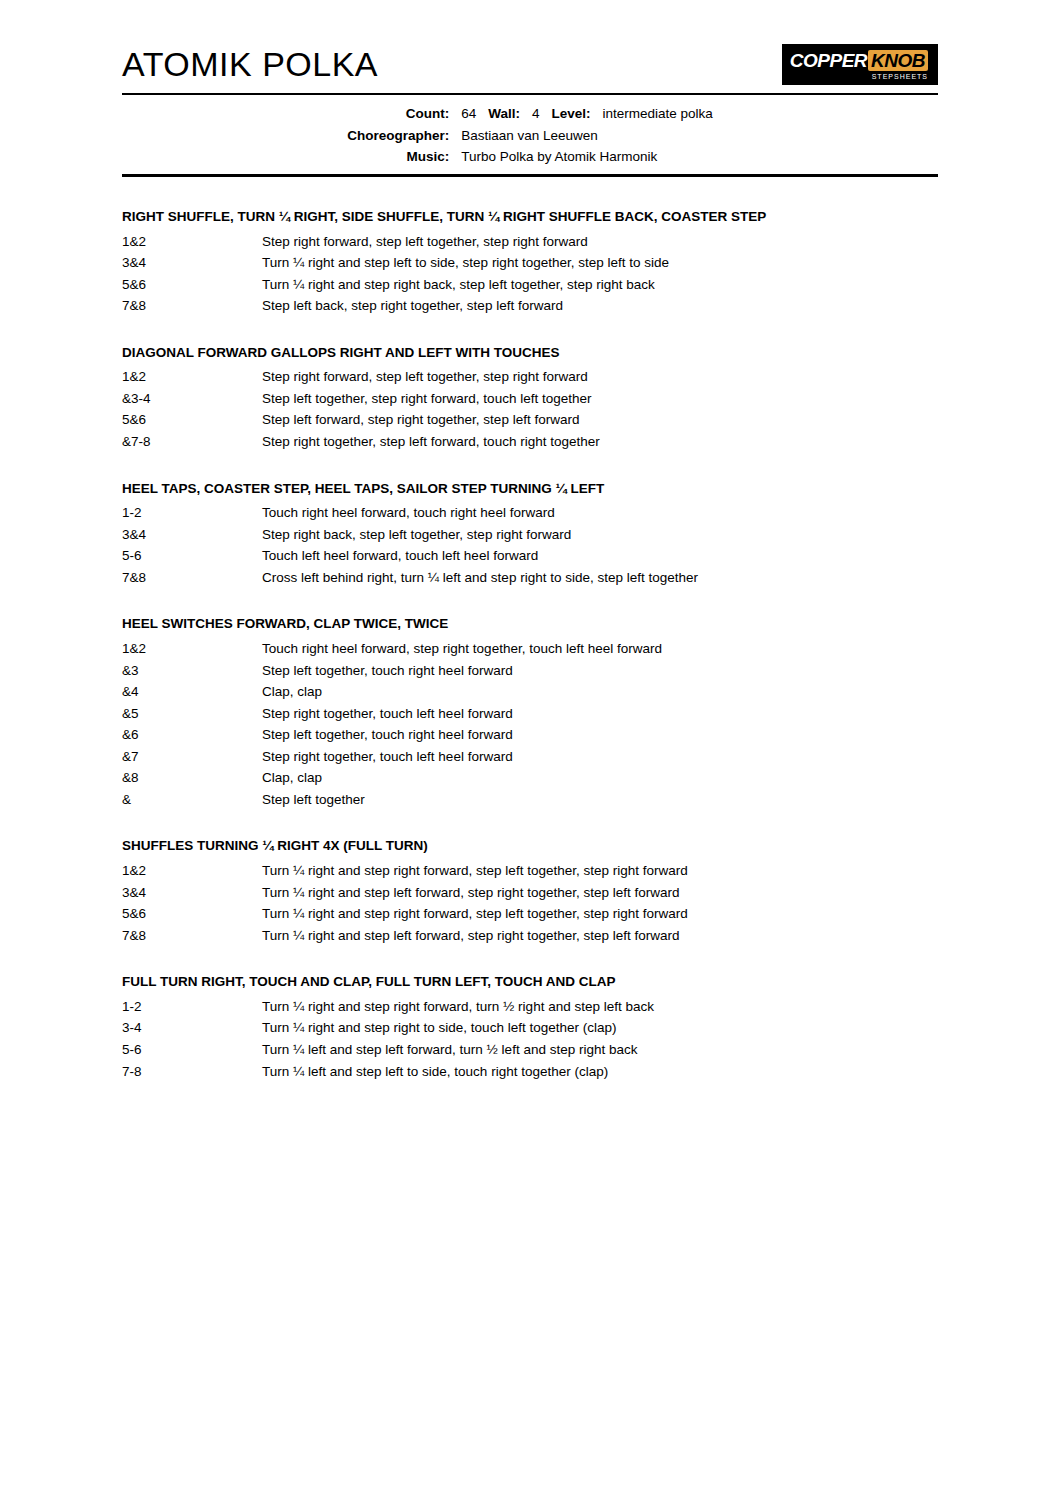ATOMIK POLKA
COPPERKNOB STEPSHEETS
| Count: | 64 | Wall: | 4 | Level: | intermediate polka |
| Choreographer: | Bastiaan van Leeuwen |
| Music: | Turbo Polka by Atomik Harmonik |
Right shuffle, turn ¼ right, side shuffle, turn ¼ right shuffle back, coaster step
| 1&2 | Step right forward, step left together, step right forward |
| 3&4 | Turn ¼ right and step left to side, step right together, step left to side |
| 5&6 | Turn ¼ right and step right back, step left together, step right back |
| 7&8 | Step left back, step right together, step left forward |
Diagonal forward gallops right and left with touches
| 1&2 | Step right forward, step left together, step right forward |
| &3-4 | Step left together, step right forward, touch left together |
| 5&6 | Step left forward, step right together, step left forward |
| &7-8 | Step right together, step left forward, touch right together |
Heel taps, coaster step, heel taps, sailor step turning ¼ left
| 1-2 | Touch right heel forward, touch right heel forward |
| 3&4 | Step right back, step left together, step right forward |
| 5-6 | Touch left heel forward, touch left heel forward |
| 7&8 | Cross left behind right, turn ¼ left and step right to side, step left together |
Heel switches forward, clap twice, twice
| 1&2 | Touch right heel forward, step right together, touch left heel forward |
| &3 | Step left together, touch right heel forward |
| &4 | Clap, clap |
| &5 | Step right together, touch left heel forward |
| &6 | Step left together, touch right heel forward |
| &7 | Step right together, touch left heel forward |
| &8 | Clap, clap |
| & | Step left together |
Shuffles turning ¼ right 4x (full turn)
| 1&2 | Turn ¼ right and step right forward, step left together, step right forward |
| 3&4 | Turn ¼ right and step left forward, step right together, step left forward |
| 5&6 | Turn ¼ right and step right forward, step left together, step right forward |
| 7&8 | Turn ¼ right and step left forward, step right together, step left forward |
Full turn right, touch and clap, full turn left, touch and clap
| 1-2 | Turn ¼ right and step right forward, turn ½ right and step left back |
| 3-4 | Turn ¼ right and step right to side, touch left together (clap) |
| 5-6 | Turn ¼ left and step left forward, turn ½ left and step right back |
| 7-8 | Turn ¼ left and step left to side, touch right together (clap) |